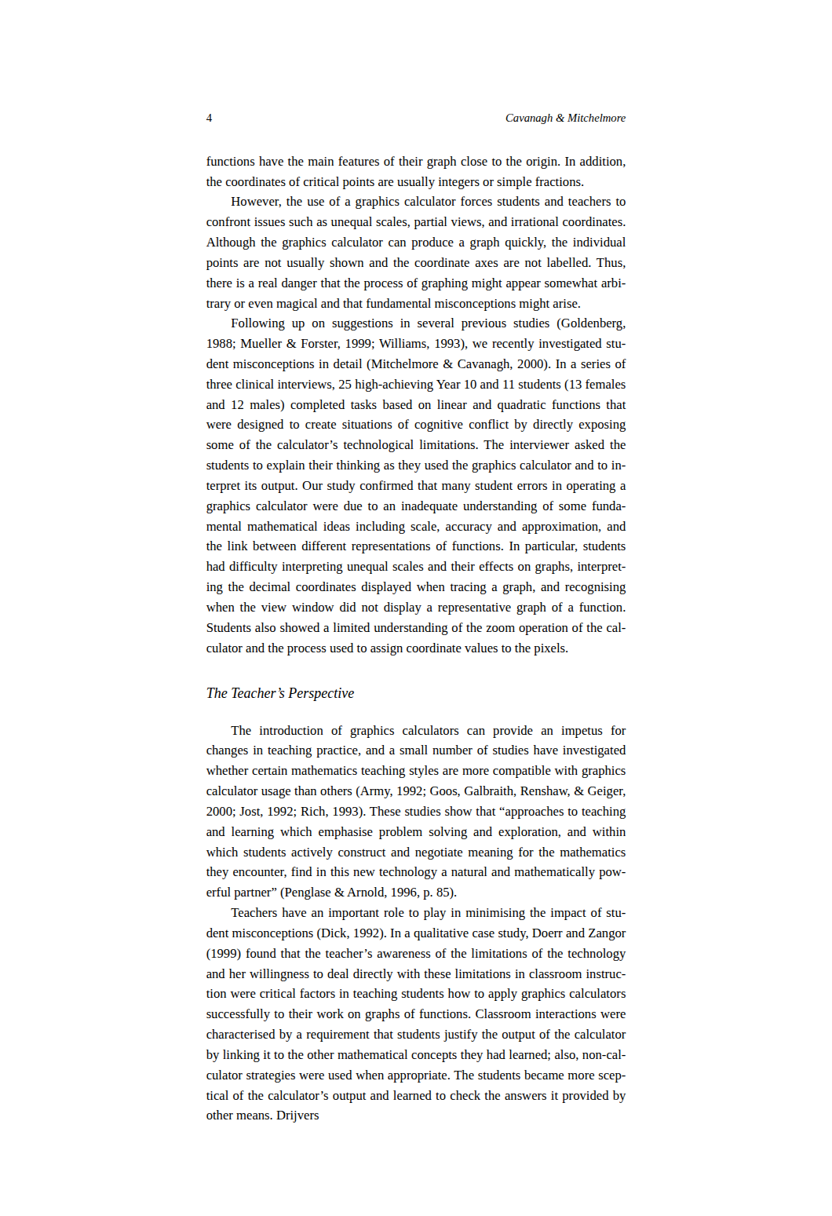4 Cavanagh & Mitchelmore
functions have the main features of their graph close to the origin. In addition, the coordinates of critical points are usually integers or simple fractions.
However, the use of a graphics calculator forces students and teachers to confront issues such as unequal scales, partial views, and irrational coordinates. Although the graphics calculator can produce a graph quickly, the individual points are not usually shown and the coordinate axes are not labelled. Thus, there is a real danger that the process of graphing might appear somewhat arbitrary or even magical and that fundamental misconceptions might arise.
Following up on suggestions in several previous studies (Goldenberg, 1988; Mueller & Forster, 1999; Williams, 1993), we recently investigated student misconceptions in detail (Mitchelmore & Cavanagh, 2000). In a series of three clinical interviews, 25 high-achieving Year 10 and 11 students (13 females and 12 males) completed tasks based on linear and quadratic functions that were designed to create situations of cognitive conflict by directly exposing some of the calculator’s technological limitations. The interviewer asked the students to explain their thinking as they used the graphics calculator and to interpret its output. Our study confirmed that many student errors in operating a graphics calculator were due to an inadequate understanding of some fundamental mathematical ideas including scale, accuracy and approximation, and the link between different representations of functions. In particular, students had difficulty interpreting unequal scales and their effects on graphs, interpreting the decimal coordinates displayed when tracing a graph, and recognising when the view window did not display a representative graph of a function. Students also showed a limited understanding of the zoom operation of the calculator and the process used to assign coordinate values to the pixels.
The Teacher’s Perspective
The introduction of graphics calculators can provide an impetus for changes in teaching practice, and a small number of studies have investigated whether certain mathematics teaching styles are more compatible with graphics calculator usage than others (Army, 1992; Goos, Galbraith, Renshaw, & Geiger, 2000; Jost, 1992; Rich, 1993). These studies show that “approaches to teaching and learning which emphasise problem solving and exploration, and within which students actively construct and negotiate meaning for the mathematics they encounter, find in this new technology a natural and mathematically powerful partner” (Penglase & Arnold, 1996, p. 85).
Teachers have an important role to play in minimising the impact of student misconceptions (Dick, 1992). In a qualitative case study, Doerr and Zangor (1999) found that the teacher’s awareness of the limitations of the technology and her willingness to deal directly with these limitations in classroom instruction were critical factors in teaching students how to apply graphics calculators successfully to their work on graphs of functions. Classroom interactions were characterised by a requirement that students justify the output of the calculator by linking it to the other mathematical concepts they had learned; also, non-calculator strategies were used when appropriate. The students became more sceptical of the calculator’s output and learned to check the answers it provided by other means. Drijvers